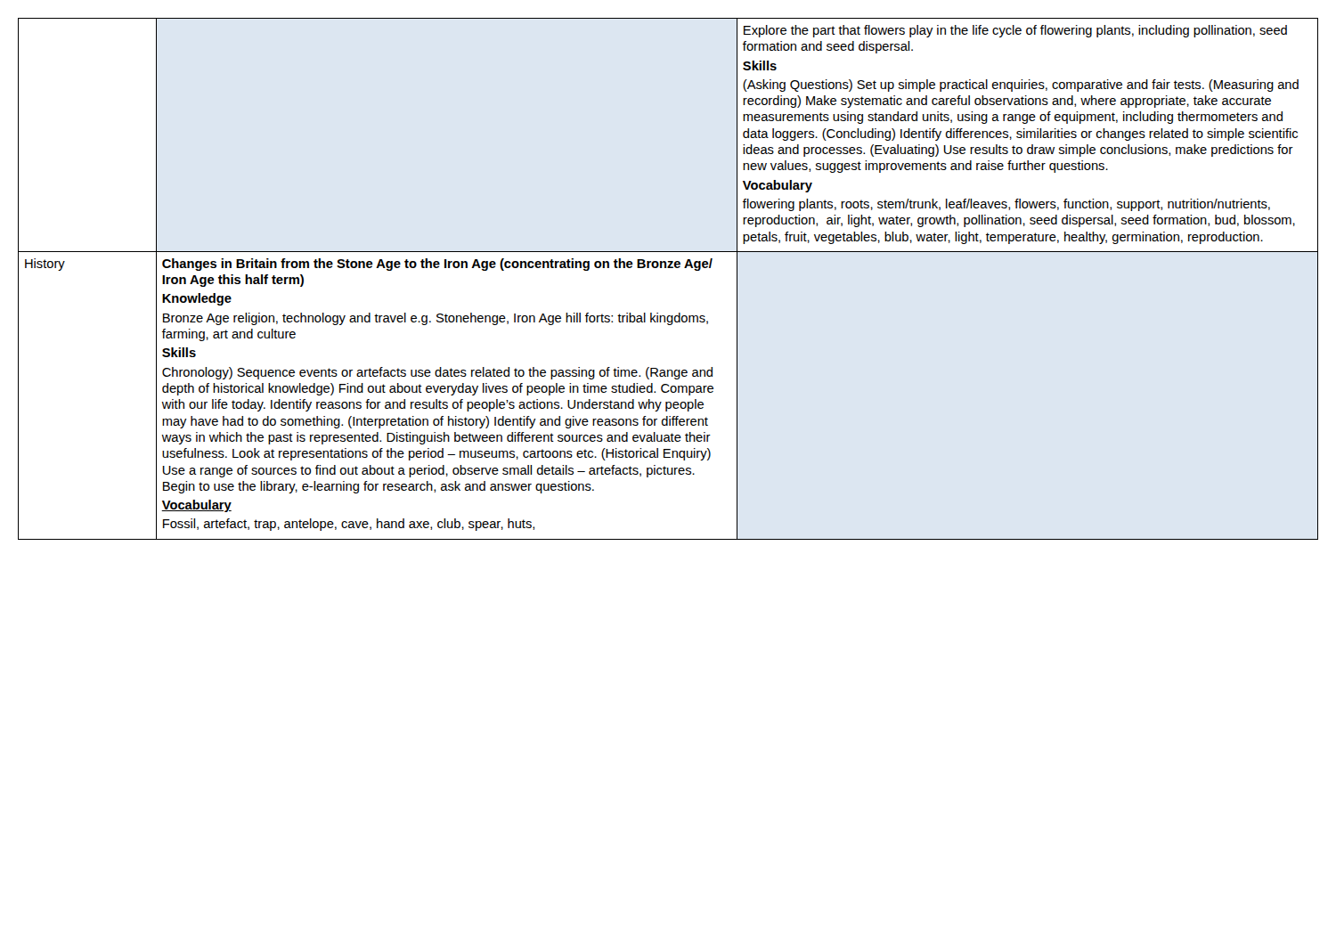| | | Explore the part that flowers play in the life cycle of flowering plants, including pollination, seed formation and seed dispersal. Skills (Asking Questions) Set up simple practical enquiries, comparative and fair tests. (Measuring and recording) Make systematic and careful observations and, where appropriate, take accurate measurements using standard units, using a range of equipment, including thermometers and data loggers. (Concluding) Identify differences, similarities or changes related to simple scientific ideas and processes. (Evaluating) Use results to draw simple conclusions, make predictions for new values, suggest improvements and raise further questions. Vocabulary flowering plants, roots, stem/trunk, leaf/leaves, flowers, function, support, nutrition/nutrients, reproduction, air, light, water, growth, pollination, seed dispersal, seed formation, bud, blossom, petals, fruit, vegetables, blub, water, light, temperature, healthy, germination, reproduction. |
| History | Changes in Britain from the Stone Age to the Iron Age (concentrating on the Bronze Age/ Iron Age this half term) Knowledge Bronze Age religion, technology and travel e.g. Stonehenge, Iron Age hill forts: tribal kingdoms, farming, art and culture Skills Chronology) Sequence events or artefacts use dates related to the passing of time. (Range and depth of historical knowledge) Find out about everyday lives of people in time studied. Compare with our life today. Identify reasons for and results of people’s actions. Understand why people may have had to do something. (Interpretation of history) Identify and give reasons for different ways in which the past is represented. Distinguish between different sources and evaluate their usefulness. Look at representations of the period – museums, cartoons etc. (Historical Enquiry) Use a range of sources to find out about a period, observe small details – artefacts, pictures. Begin to use the library, e-learning for research, ask and answer questions. Vocabulary Fossil, artefact, trap, antelope, cave, hand axe, club, spear, huts, | |